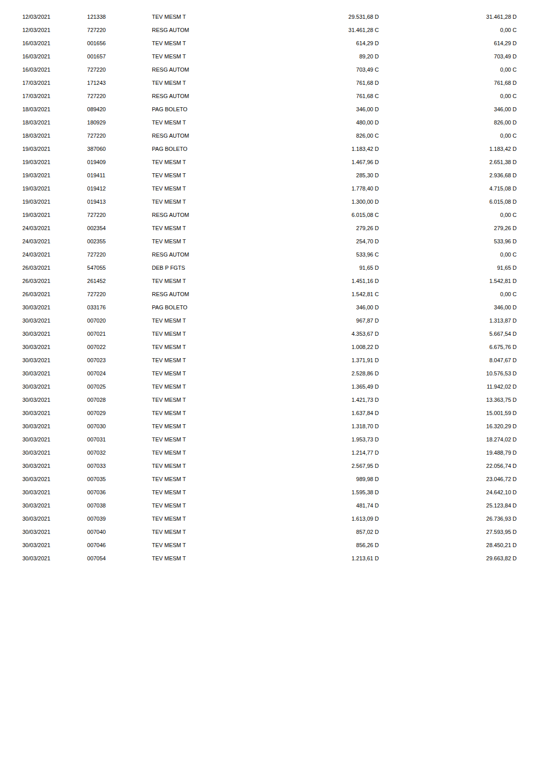| 12/03/2021 | 121338 | TEV MESM T | 29.531,68 D | 31.461,28 D |
| 12/03/2021 | 727220 | RESG AUTOM | 31.461,28 C | 0,00 C |
| 16/03/2021 | 001656 | TEV MESM T | 614,29 D | 614,29 D |
| 16/03/2021 | 001657 | TEV MESM T | 89,20 D | 703,49 D |
| 16/03/2021 | 727220 | RESG AUTOM | 703,49 C | 0,00 C |
| 17/03/2021 | 171243 | TEV MESM T | 761,68 D | 761,68 D |
| 17/03/2021 | 727220 | RESG AUTOM | 761,68 C | 0,00 C |
| 18/03/2021 | 089420 | PAG BOLETO | 346,00 D | 346,00 D |
| 18/03/2021 | 180929 | TEV MESM T | 480,00 D | 826,00 D |
| 18/03/2021 | 727220 | RESG AUTOM | 826,00 C | 0,00 C |
| 19/03/2021 | 387060 | PAG BOLETO | 1.183,42 D | 1.183,42 D |
| 19/03/2021 | 019409 | TEV MESM T | 1.467,96 D | 2.651,38 D |
| 19/03/2021 | 019411 | TEV MESM T | 285,30 D | 2.936,68 D |
| 19/03/2021 | 019412 | TEV MESM T | 1.778,40 D | 4.715,08 D |
| 19/03/2021 | 019413 | TEV MESM T | 1.300,00 D | 6.015,08 D |
| 19/03/2021 | 727220 | RESG AUTOM | 6.015,08 C | 0,00 C |
| 24/03/2021 | 002354 | TEV MESM T | 279,26 D | 279,26 D |
| 24/03/2021 | 002355 | TEV MESM T | 254,70 D | 533,96 D |
| 24/03/2021 | 727220 | RESG AUTOM | 533,96 C | 0,00 C |
| 26/03/2021 | 547055 | DEB P FGTS | 91,65 D | 91,65 D |
| 26/03/2021 | 261452 | TEV MESM T | 1.451,16 D | 1.542,81 D |
| 26/03/2021 | 727220 | RESG AUTOM | 1.542,81 C | 0,00 C |
| 30/03/2021 | 033176 | PAG BOLETO | 346,00 D | 346,00 D |
| 30/03/2021 | 007020 | TEV MESM T | 967,87 D | 1.313,87 D |
| 30/03/2021 | 007021 | TEV MESM T | 4.353,67 D | 5.667,54 D |
| 30/03/2021 | 007022 | TEV MESM T | 1.008,22 D | 6.675,76 D |
| 30/03/2021 | 007023 | TEV MESM T | 1.371,91 D | 8.047,67 D |
| 30/03/2021 | 007024 | TEV MESM T | 2.528,86 D | 10.576,53 D |
| 30/03/2021 | 007025 | TEV MESM T | 1.365,49 D | 11.942,02 D |
| 30/03/2021 | 007028 | TEV MESM T | 1.421,73 D | 13.363,75 D |
| 30/03/2021 | 007029 | TEV MESM T | 1.637,84 D | 15.001,59 D |
| 30/03/2021 | 007030 | TEV MESM T | 1.318,70 D | 16.320,29 D |
| 30/03/2021 | 007031 | TEV MESM T | 1.953,73 D | 18.274,02 D |
| 30/03/2021 | 007032 | TEV MESM T | 1.214,77 D | 19.488,79 D |
| 30/03/2021 | 007033 | TEV MESM T | 2.567,95 D | 22.056,74 D |
| 30/03/2021 | 007035 | TEV MESM T | 989,98 D | 23.046,72 D |
| 30/03/2021 | 007036 | TEV MESM T | 1.595,38 D | 24.642,10 D |
| 30/03/2021 | 007038 | TEV MESM T | 481,74 D | 25.123,84 D |
| 30/03/2021 | 007039 | TEV MESM T | 1.613,09 D | 26.736,93 D |
| 30/03/2021 | 007040 | TEV MESM T | 857,02 D | 27.593,95 D |
| 30/03/2021 | 007046 | TEV MESM T | 856,26 D | 28.450,21 D |
| 30/03/2021 | 007054 | TEV MESM T | 1.213,61 D | 29.663,82 D |